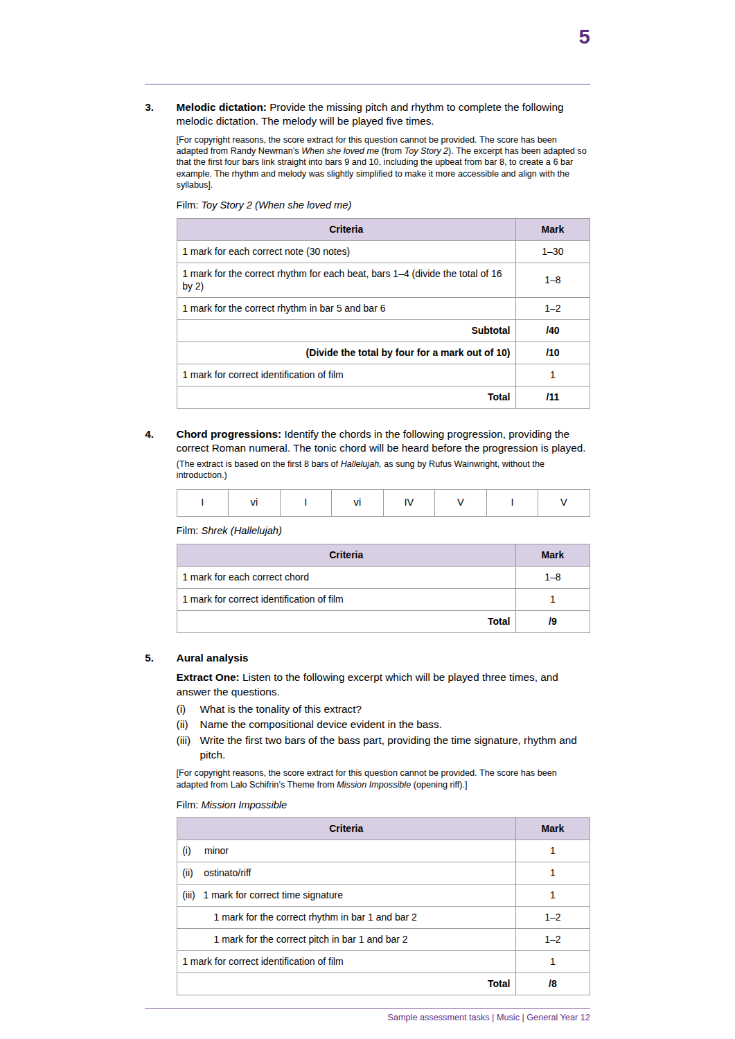5
3.
Melodic dictation: Provide the missing pitch and rhythm to complete the following melodic dictation. The melody will be played five times.
[For copyright reasons, the score extract for this question cannot be provided. The score has been adapted from Randy Newman’s When she loved me (from Toy Story 2). The excerpt has been adapted so that the first four bars link straight into bars 9 and 10, including the upbeat from bar 8, to create a 6 bar example. The rhythm and melody was slightly simplified to make it more accessible and align with the syllabus].
Film: Toy Story 2 (When she loved me)
| Criteria | Mark |
| --- | --- |
| 1 mark for each correct note (30 notes) | 1–30 |
| 1 mark for the correct rhythm for each beat, bars 1–4 (divide the total of 16 by 2) | 1–8 |
| 1 mark for the correct rhythm in bar 5 and bar 6 | 1–2 |
| Subtotal | /40 |
| (Divide the total by four for a mark out of 10) | /10 |
| 1 mark for correct identification of film | 1 |
| Total | /11 |
4.
Chord progressions: Identify the chords in the following progression, providing the correct Roman numeral. The tonic chord will be heard before the progression is played.
(The extract is based on the first 8 bars of Hallelujah, as sung by Rufus Wainwright, without the introduction.)
| I | vi | I | vi | IV | V | I | V |
Film: Shrek (Hallelujah)
| Criteria | Mark |
| --- | --- |
| 1 mark for each correct chord | 1–8 |
| 1 mark for correct identification of film | 1 |
| Total | /9 |
5.
Aural analysis
Extract One: Listen to the following excerpt which will be played three times, and answer the questions.
(i) What is the tonality of this extract?
(ii) Name the compositional device evident in the bass.
(iii) Write the first two bars of the bass part, providing the time signature, rhythm and pitch.
[For copyright reasons, the score extract for this question cannot be provided. The score has been adapted from Lalo Schifrin’s Theme from Mission Impossible (opening riff).]
Film: Mission Impossible
| Criteria | Mark |
| --- | --- |
| (i) minor | 1 |
| (ii) ostinato/riff | 1 |
| (iii) 1 mark for correct time signature | 1 |
| 1 mark for the correct rhythm in bar 1 and bar 2 | 1–2 |
| 1 mark for the correct pitch in bar 1 and bar 2 | 1–2 |
| 1 mark for correct identification of film | 1 |
| Total | /8 |
Sample assessment tasks | Music | General Year 12